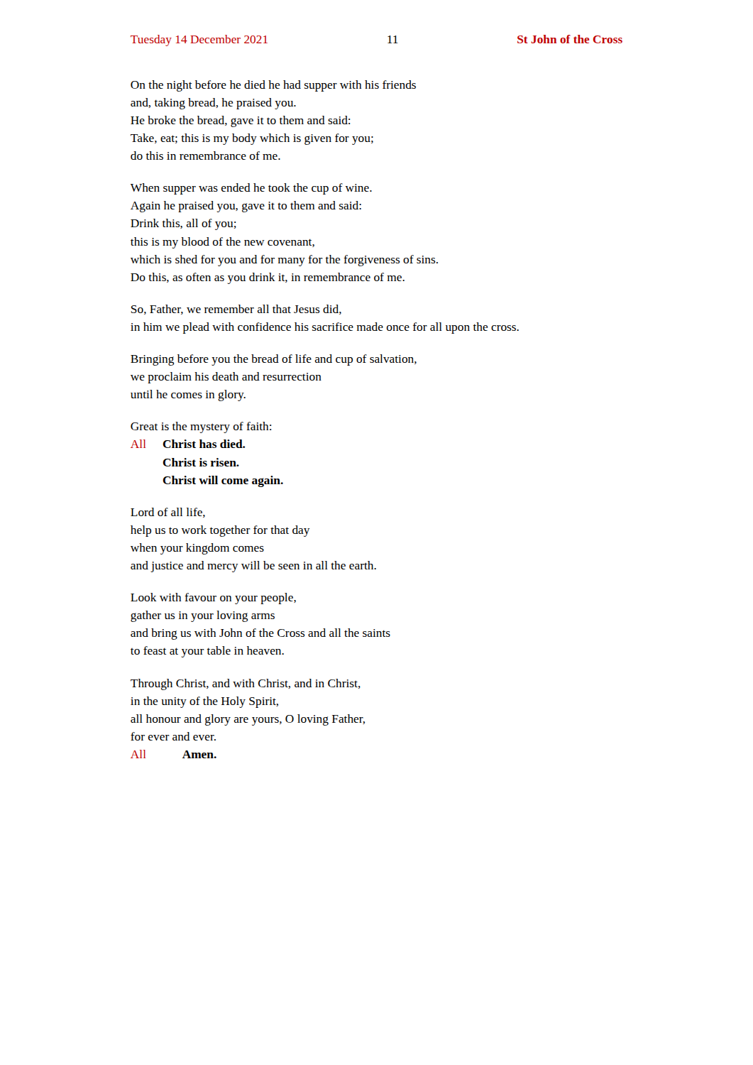Tuesday 14 December 2021 11 St John of the Cross
On the night before he died he had supper with his friends
and, taking bread, he praised you.
He broke the bread, gave it to them and said:
Take, eat; this is my body which is given for you;
do this in remembrance of me.
When supper was ended he took the cup of wine.
Again he praised you, gave it to them and said:
Drink this, all of you;
this is my blood of the new covenant,
which is shed for you and for many for the forgiveness of sins.
Do this, as often as you drink it, in remembrance of me.
So, Father, we remember all that Jesus did,
in him we plead with confidence his sacrifice made once for all upon the cross.
Bringing before you the bread of life and cup of salvation,
we proclaim his death and resurrection
until he comes in glory.
Great is the mystery of faith:
All
Christ has died.
Christ is risen.
Christ will come again.
Lord of all life,
help us to work together for that day
when your kingdom comes
and justice and mercy will be seen in all the earth.
Look with favour on your people,
gather us in your loving arms
and bring us with John of the Cross and all the saints
to feast at your table in heaven.
Through Christ, and with Christ, and in Christ,
in the unity of the Holy Spirit,
all honour and glory are yours, O loving Father,
for ever and ever.
All Amen.